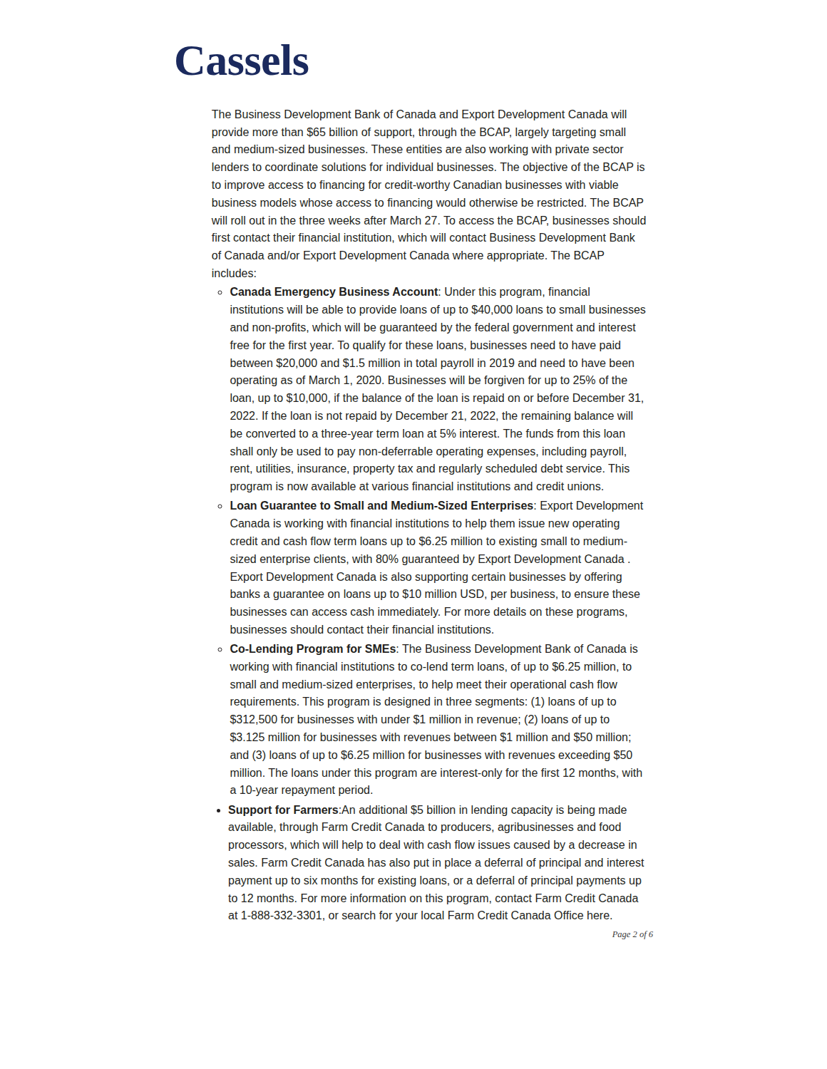Cassels
The Business Development Bank of Canada and Export Development Canada will provide more than $65 billion of support, through the BCAP, largely targeting small and medium-sized businesses. These entities are also working with private sector lenders to coordinate solutions for individual businesses. The objective of the BCAP is to improve access to financing for credit-worthy Canadian businesses with viable business models whose access to financing would otherwise be restricted. The BCAP will roll out in the three weeks after March 27. To access the BCAP, businesses should first contact their financial institution, which will contact Business Development Bank of Canada and/or Export Development Canada where appropriate. The BCAP includes:
Canada Emergency Business Account: Under this program, financial institutions will be able to provide loans of up to $40,000 loans to small businesses and non-profits, which will be guaranteed by the federal government and interest free for the first year. To qualify for these loans, businesses need to have paid between $20,000 and $1.5 million in total payroll in 2019 and need to have been operating as of March 1, 2020. Businesses will be forgiven for up to 25% of the loan, up to $10,000, if the balance of the loan is repaid on or before December 31, 2022. If the loan is not repaid by December 21, 2022, the remaining balance will be converted to a three-year term loan at 5% interest. The funds from this loan shall only be used to pay non-deferrable operating expenses, including payroll, rent, utilities, insurance, property tax and regularly scheduled debt service. This program is now available at various financial institutions and credit unions.
Loan Guarantee to Small and Medium-Sized Enterprises: Export Development Canada is working with financial institutions to help them issue new operating credit and cash flow term loans up to $6.25 million to existing small to medium-sized enterprise clients, with 80% guaranteed by Export Development Canada . Export Development Canada is also supporting certain businesses by offering banks a guarantee on loans up to $10 million USD, per business, to ensure these businesses can access cash immediately. For more details on these programs, businesses should contact their financial institutions.
Co-Lending Program for SMEs: The Business Development Bank of Canada is working with financial institutions to co-lend term loans, of up to $6.25 million, to small and medium-sized enterprises, to help meet their operational cash flow requirements. This program is designed in three segments: (1) loans of up to $312,500 for businesses with under $1 million in revenue; (2) loans of up to $3.125 million for businesses with revenues between $1 million and $50 million; and (3) loans of up to $6.25 million for businesses with revenues exceeding $50 million. The loans under this program are interest-only for the first 12 months, with a 10-year repayment period.
Support for Farmers:An additional $5 billion in lending capacity is being made available, through Farm Credit Canada to producers, agribusinesses and food processors, which will help to deal with cash flow issues caused by a decrease in sales. Farm Credit Canada has also put in place a deferral of principal and interest payment up to six months for existing loans, or a deferral of principal payments up to 12 months. For more information on this program, contact Farm Credit Canada at 1-888-332-3301, or search for your local Farm Credit Canada Office here.
Page 2 of 6